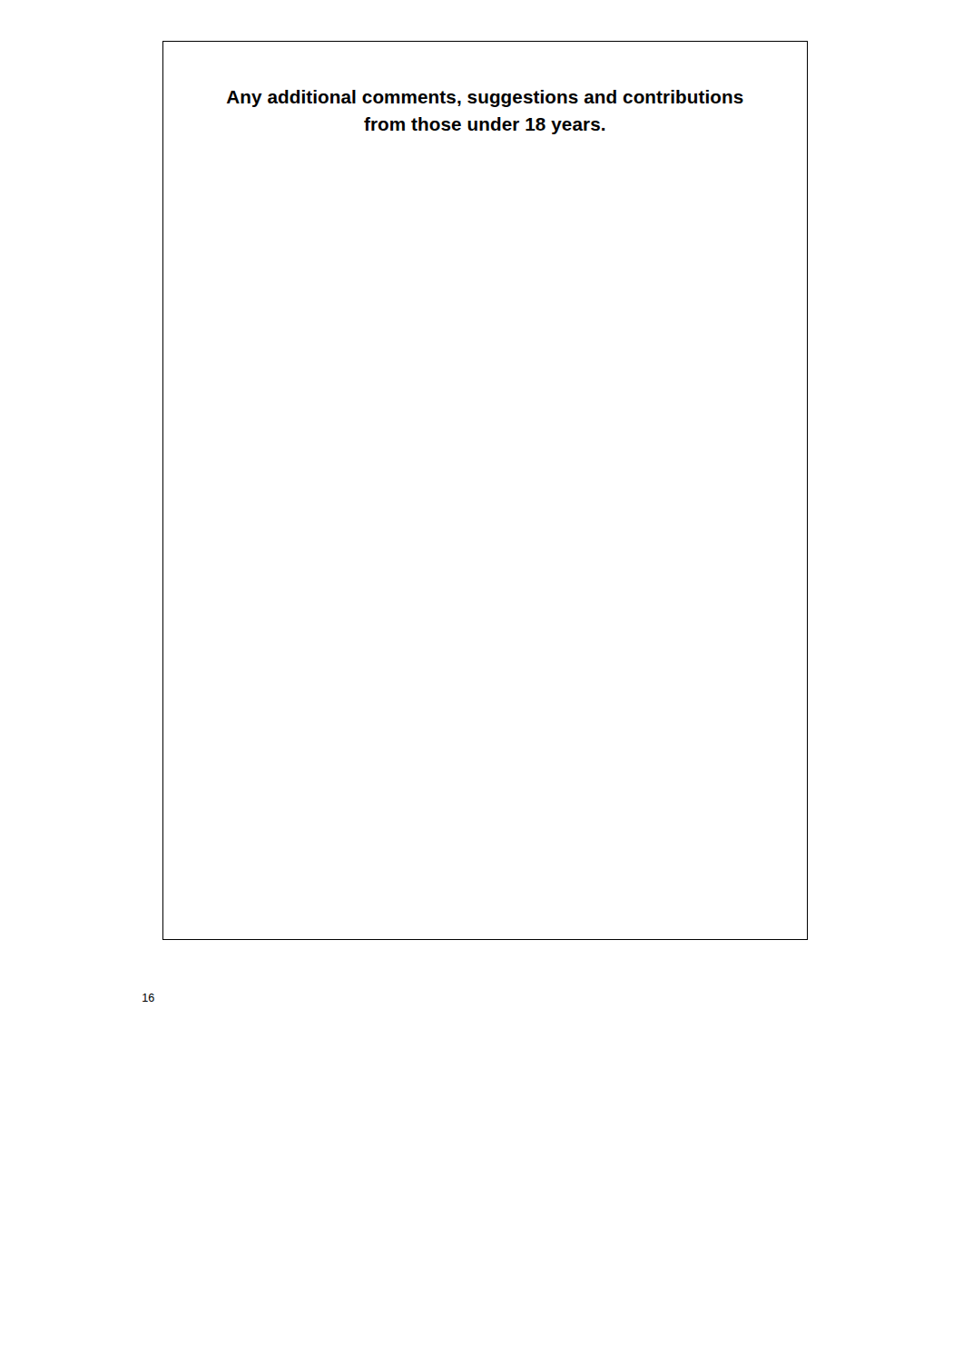Any additional comments, suggestions and contributions from those under 18 years.
16